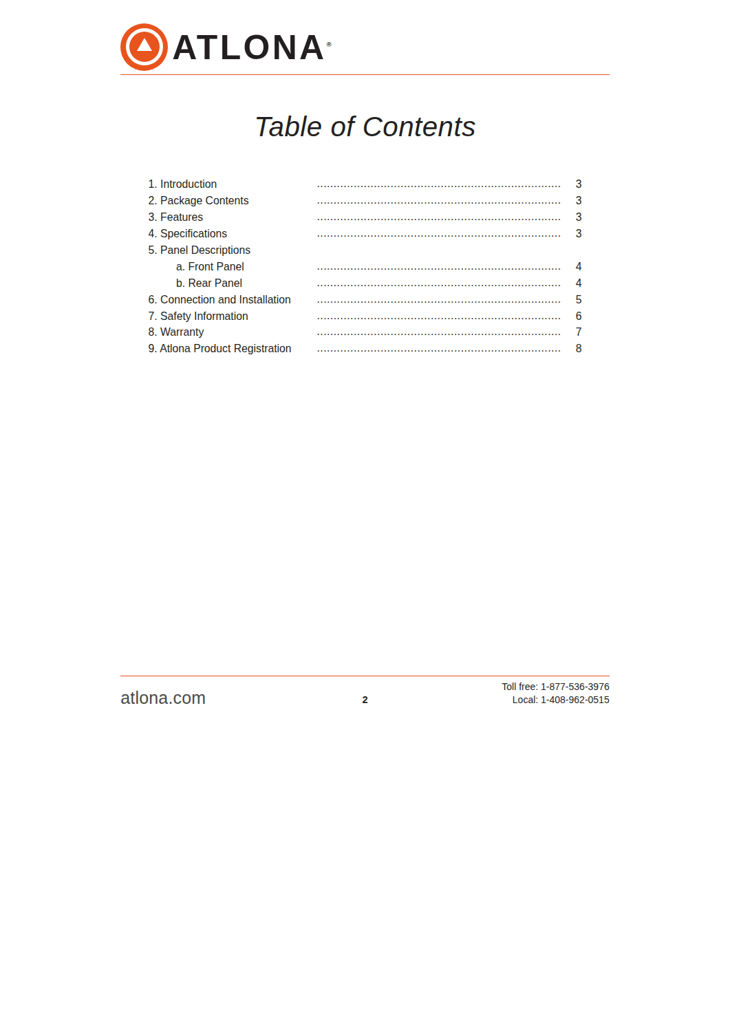ATLONA®
Table of Contents
1. Introduction ......................................................................................... 3
2. Package Contents ......................................................................................... 3
3. Features ......................................................................................... 3
4. Specifications ......................................................................................... 3
5. Panel Descriptions ......................................................................................... 0
a. Front Panel ......................................................................................... 4
b. Rear Panel ......................................................................................... 4
6. Connection and Installation ......................................................................................... 5
7. Safety Information ......................................................................................... 6
8. Warranty ......................................................................................... 7
9. Atlona Product Registration ......................................................................................... 8
atlona.com
2
Toll free: 1-877-536-3976
Local: 1-408-962-0515